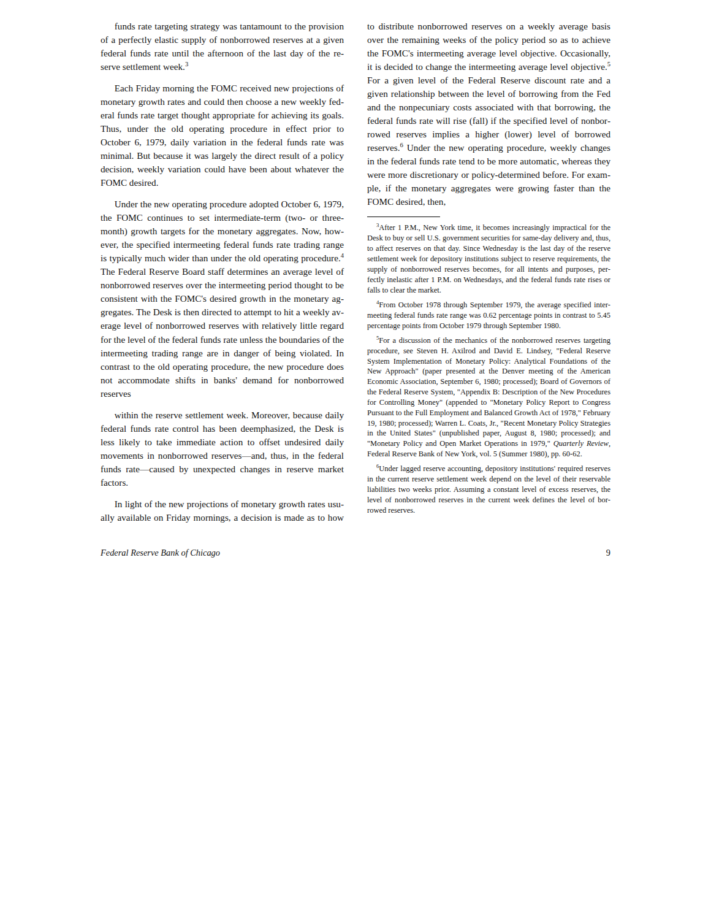funds rate targeting strategy was tantamount to the provision of a perfectly elastic supply of nonborrowed reserves at a given federal funds rate until the afternoon of the last day of the reserve settlement week.3
Each Friday morning the FOMC received new projections of monetary growth rates and could then choose a new weekly federal funds rate target thought appropriate for achieving its goals. Thus, under the old operating procedure in effect prior to October 6, 1979, daily variation in the federal funds rate was minimal. But because it was largely the direct result of a policy decision, weekly variation could have been about whatever the FOMC desired.
Under the new operating procedure adopted October 6, 1979, the FOMC continues to set intermediate-term (two- or three-month) growth targets for the monetary aggregates. Now, however, the specified intermeeting federal funds rate trading range is typically much wider than under the old operating procedure.4 The Federal Reserve Board staff determines an average level of nonborrowed reserves over the intermeeting period thought to be consistent with the FOMC's desired growth in the monetary aggregates. The Desk is then directed to attempt to hit a weekly average level of nonborrowed reserves with relatively little regard for the level of the federal funds rate unless the boundaries of the intermeeting trading range are in danger of being violated. In contrast to the old operating procedure, the new procedure does not accommodate shifts in banks' demand for nonborrowed reserves
within the reserve settlement week. Moreover, because daily federal funds rate control has been deemphasized, the Desk is less likely to take immediate action to offset undesired daily movements in nonborrowed reserves—and, thus, in the federal funds rate—caused by unexpected changes in reserve market factors.
In light of the new projections of monetary growth rates usually available on Friday mornings, a decision is made as to how to distribute nonborrowed reserves on a weekly average basis over the remaining weeks of the policy period so as to achieve the FOMC's intermeeting average level objective. Occasionally, it is decided to change the intermeeting average level objective.5 For a given level of the Federal Reserve discount rate and a given relationship between the level of borrowing from the Fed and the nonpecuniary costs associated with that borrowing, the federal funds rate will rise (fall) if the specified level of nonborrowed reserves implies a higher (lower) level of borrowed reserves.6 Under the new operating procedure, weekly changes in the federal funds rate tend to be more automatic, whereas they were more discretionary or policy-determined before. For example, if the monetary aggregates were growing faster than the FOMC desired, then,
3After 1 P.M., New York time, it becomes increasingly impractical for the Desk to buy or sell U.S. government securities for same-day delivery and, thus, to affect reserves on that day. Since Wednesday is the last day of the reserve settlement week for depository institutions subject to reserve requirements, the supply of nonborrowed reserves becomes, for all intents and purposes, perfectly inelastic after 1 P.M. on Wednesdays, and the federal funds rate rises or falls to clear the market.
4From October 1978 through September 1979, the average specified intermeeting federal funds rate range was 0.62 percentage points in contrast to 5.45 percentage points from October 1979 through September 1980.
5For a discussion of the mechanics of the nonborrowed reserves targeting procedure, see Steven H. Axilrod and David E. Lindsey, "Federal Reserve System Implementation of Monetary Policy: Analytical Foundations of the New Approach" (paper presented at the Denver meeting of the American Economic Association, September 6, 1980; processed); Board of Governors of the Federal Reserve System, "Appendix B: Description of the New Procedures for Controlling Money" (appended to "Monetary Policy Report to Congress Pursuant to the Full Employment and Balanced Growth Act of 1978," February 19, 1980; processed); Warren L. Coats, Jr., "Recent Monetary Policy Strategies in the United States" (unpublished paper, August 8, 1980; processed); and "Monetary Policy and Open Market Operations in 1979," Quarterly Review, Federal Reserve Bank of New York, vol. 5 (Summer 1980), pp. 60-62.
6Under lagged reserve accounting, depository institutions' required reserves in the current reserve settlement week depend on the level of their reservable liabilities two weeks prior. Assuming a constant level of excess reserves, the level of nonborrowed reserves in the current week defines the level of borrowed reserves.
Federal Reserve Bank of Chicago 9